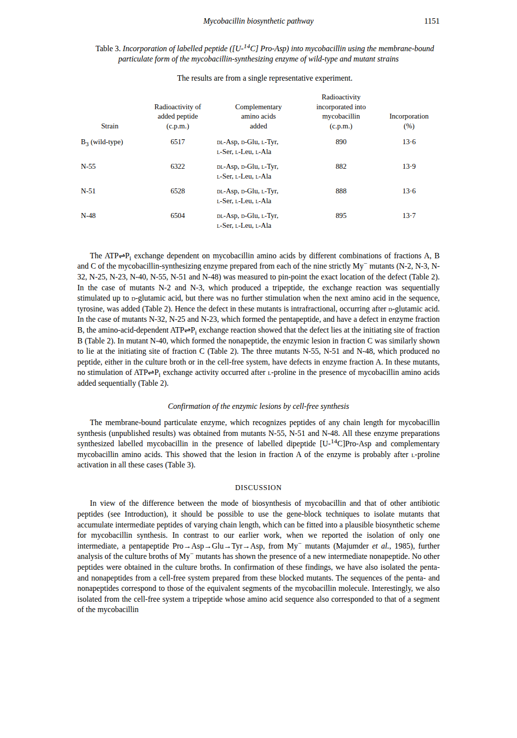Mycobacillin biosynthetic pathway 1151
Table 3. Incorporation of labelled peptide ([U-14C] Pro-Asp) into mycobacillin using the membrane-bound particulate form of the mycobacillin-synthesizing enzyme of wild-type and mutant strains
The results are from a single representative experiment.
| Strain | Radioactivity of added peptide (c.p.m.) | Complementary amino acids added | Radioactivity incorporated into mycobacillin (c.p.m.) | Incorporation (%) |
| --- | --- | --- | --- | --- |
| B 3 (wild-type) | 6517 | dl -Asp, d -Glu, l -Tyr, l -Ser, l -Leu, l -Ala | 890 | 13·6 |
| N-55 | 6322 | dl -Asp, d -Glu, l -Tyr, l -Ser, l -Leu, l -Ala | 882 | 13·9 |
| N-51 | 6528 | dl -Asp, d -Glu, l -Tyr, l -Ser, l -Leu, l -Ala | 888 | 13·6 |
| N-48 | 6504 | dl -Asp, d -Glu, l -Tyr, l -Ser, l -Leu, l -Ala | 895 | 13·7 |
The ATP⇌Pi exchange dependent on mycobacillin amino acids by different combinations of fractions A, B and C of the mycobacillin-synthesizing enzyme prepared from each of the nine strictly My− mutants (N-2, N-3, N-32, N-25, N-23, N-40, N-55, N-51 and N-48) was measured to pin-point the exact location of the defect (Table 2). In the case of mutants N-2 and N-3, which produced a tripeptide, the exchange reaction was sequentially stimulated up to d-glutamic acid, but there was no further stimulation when the next amino acid in the sequence, tyrosine, was added (Table 2). Hence the defect in these mutants is intrafractional, occurring after d-glutamic acid. In the case of mutants N-32, N-25 and N-23, which formed the pentapeptide, and have a defect in enzyme fraction B, the amino-acid-dependent ATP⇌Pi exchange reaction showed that the defect lies at the initiating site of fraction B (Table 2). In mutant N-40, which formed the nonapeptide, the enzymic lesion in fraction C was similarly shown to lie at the initiating site of fraction C (Table 2). The three mutants N-55, N-51 and N-48, which produced no peptide, either in the culture broth or in the cell-free system, have defects in enzyme fraction A. In these mutants, no stimulation of ATP⇌Pi exchange activity occurred after l-proline in the presence of mycobacillin amino acids added sequentially (Table 2).
Confirmation of the enzymic lesions by cell-free synthesis
The membrane-bound particulate enzyme, which recognizes peptides of any chain length for mycobacillin synthesis (unpublished results) was obtained from mutants N-55, N-51 and N-48. All these enzyme preparations synthesized labelled mycobacillin in the presence of labelled dipeptide [U-14C]Pro-Asp and complementary mycobacillin amino acids. This showed that the lesion in fraction A of the enzyme is probably after l-proline activation in all these cases (Table 3).
Discussion
In view of the difference between the mode of biosynthesis of mycobacillin and that of other antibiotic peptides (see Introduction), it should be possible to use the gene-block techniques to isolate mutants that accumulate intermediate peptides of varying chain length, which can be fitted into a plausible biosynthetic scheme for mycobacillin synthesis. In contrast to our earlier work, when we reported the isolation of only one intermediate, a pentapeptide Pro Asp Glu Tyr Asp, from My− mutants (Majumder et al., 1985), further analysis of the culture broths of My− mutants has shown the presence of a new intermediate nonapeptide. No other peptides were obtained in the culture broths. In confirmation of these findings, we have also isolated the penta- and nonapeptides from a cell-free system prepared from these blocked mutants. The sequences of the penta- and nonapeptides correspond to those of the equivalent segments of the mycobacillin molecule. Interestingly, we also isolated from the cell-free system a tripeptide whose amino acid sequence also corresponded to that of a segment of the mycobacillin